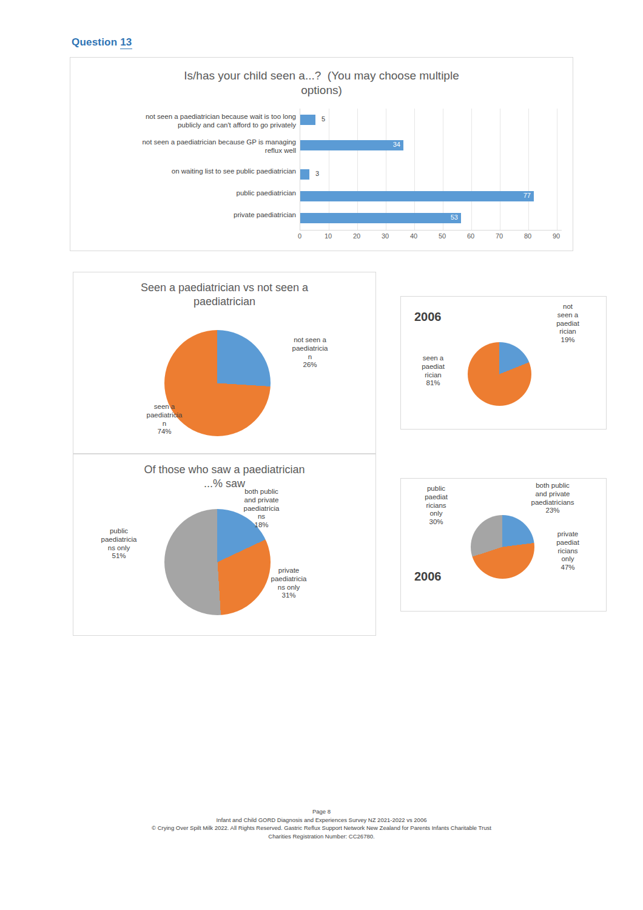Question 13
Is/has your child seen a...? (You may choose multiple
options)
not seen a paediatrician because wait is too long
publicly and can't afford to go privately
not seen a paediatrician because GP is managing
reflux well
on waiting list to see public paediatrician
public paediatrician
private paediatrician
5
34
3
77
53
0 10 20 30 40 50 60 70 80 90
Seen a paediatrician vs not seen a
paediatrician
not seen a
paediatricia
n
26%
seen a
paediatricia
n
74%
2006
not
seen a
paediat
rician
19%
seen a
paediat
rician
81%
Of those who saw a paediatrician
...% saw
both public
and private
paediatricia
ns
18%
private
paediatricia
ns only
31%
public
paediatricia
ns only
51%
2006
public
paediat
ricians
only
30%
both public
and private
paediatricians
23%
private
paediat
ricians
only
47%
Page 8
Infant and Child GORD Diagnosis and Experiences Survey NZ 2021-2022 vs 2006
© Crying Over Spilt Milk 2022. All Rights Reserved. Gastric Reflux Support Network New Zealand for Parents Infants Charitable Trust
Charities Registration Number: CC26780.